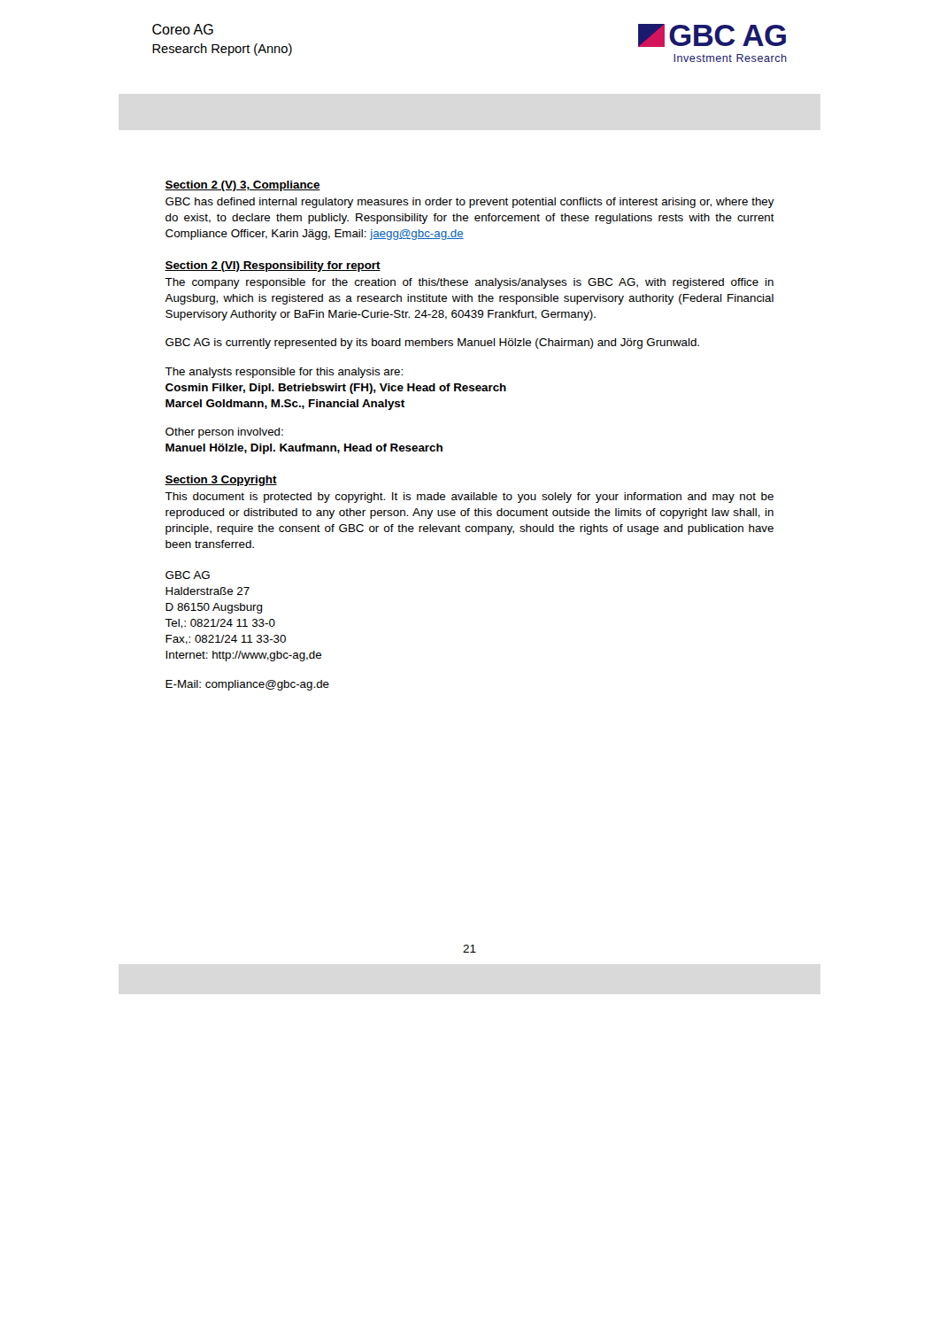Coreo AG
Research Report (Anno)
GBC AG
Investment Research
Section 2 (V) 3, Compliance
GBC has defined internal regulatory measures in order to prevent potential conflicts of interest arising or, where they do exist, to declare them publicly. Responsibility for the enforcement of these regulations rests with the current Compliance Officer, Karin Jägg, Email: jaegg@gbc-ag.de
Section 2 (VI) Responsibility for report
The company responsible for the creation of this/these analysis/analyses is GBC AG, with registered office in Augsburg, which is registered as a research institute with the responsible supervisory authority (Federal Financial Supervisory Authority or BaFin Marie-Curie-Str. 24-28, 60439 Frankfurt, Germany).
GBC AG is currently represented by its board members Manuel Hölzle (Chairman) and Jörg Grunwald.
The analysts responsible for this analysis are:
Cosmin Filker, Dipl. Betriebswirt (FH), Vice Head of Research
Marcel Goldmann, M.Sc., Financial Analyst
Other person involved:
Manuel Hölzle, Dipl. Kaufmann, Head of Research
Section 3 Copyright
This document is protected by copyright. It is made available to you solely for your information and may not be reproduced or distributed to any other person. Any use of this document outside the limits of copyright law shall, in principle, require the consent of GBC or of the relevant company, should the rights of usage and publication have been transferred.
GBC AG
Halderstraße 27
D 86150 Augsburg
Tel,: 0821/24 11 33-0
Fax,: 0821/24 11 33-30
Internet: http://www,gbc-ag,de
E-Mail: compliance@gbc-ag.de
21